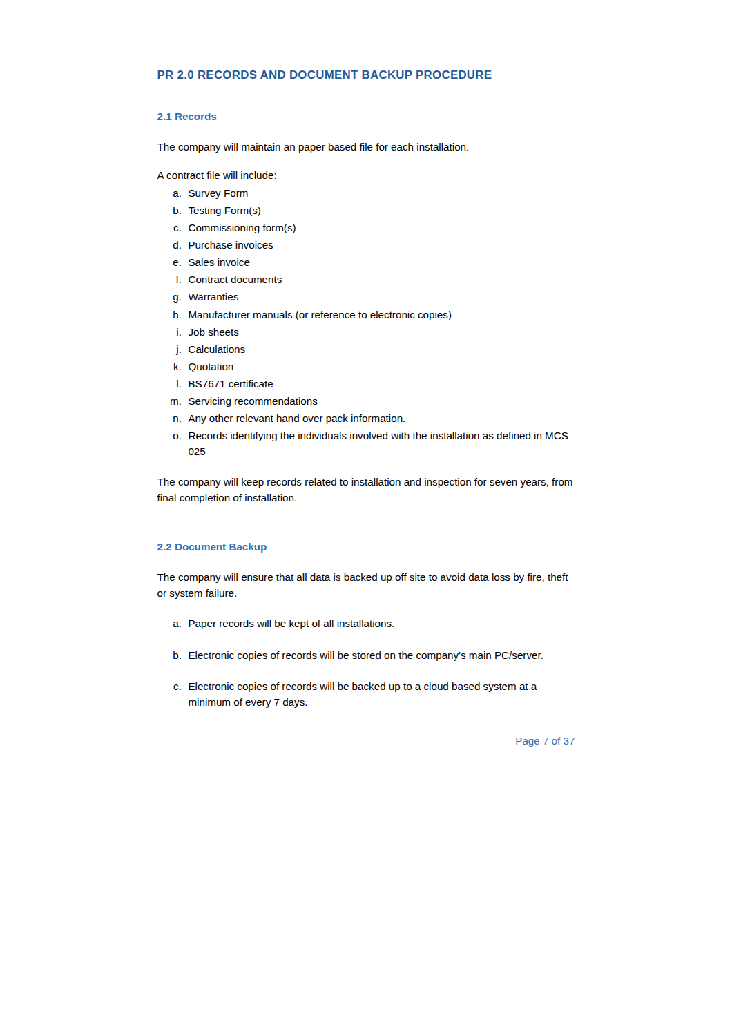PR 2.0 RECORDS AND DOCUMENT BACKUP PROCEDURE
2.1 Records
The company will maintain an paper based file for each installation.
A contract file will include:
Survey Form
Testing Form(s)
Commissioning form(s)
Purchase invoices
Sales invoice
Contract documents
Warranties
Manufacturer manuals (or reference to electronic copies)
Job sheets
Calculations
Quotation
BS7671 certificate
Servicing recommendations
Any other relevant hand over pack information.
Records identifying the individuals involved with the installation as defined in MCS 025
The company will keep records related to installation and inspection for seven years, from final completion of installation.
2.2 Document Backup
The company will ensure that all data is backed up off site to avoid data loss by fire, theft or system failure.
Paper records will be kept of all installations.
Electronic copies of records will be stored on the company's main PC/server.
Electronic copies of records will be backed up to a cloud based system at a minimum of every 7 days.
Page 7 of 37